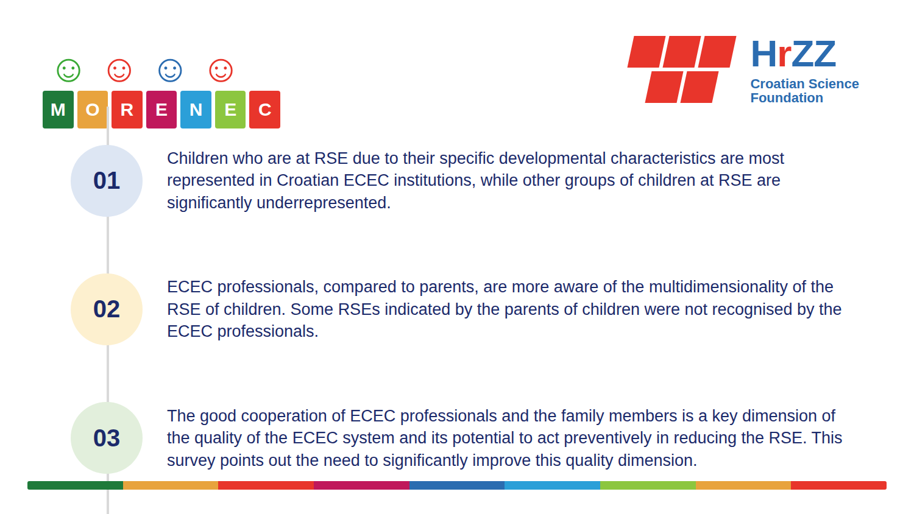☺ ☺ ☺ ☺
M O R E N E C
Hr ZZ
Croatian Science
Foundation
01
Children who are at RSE due to their specific developmental characteristics are most represented in Croatian ECEC institutions, while other groups of children at RSE are significantly underrepresented.
02
ECEC professionals, compared to parents, are more aware of the multidimensionality of the RSE of children. Some RSEs indicated by the parents of children were not recognised by the ECEC professionals.
03
The good cooperation of ECEC professionals and the family members is a key dimension of the quality of the ECEC system and its potential to act preventively in reducing the RSE. This survey points out the need to significantly improve this quality dimension.
CONCLUSIONS